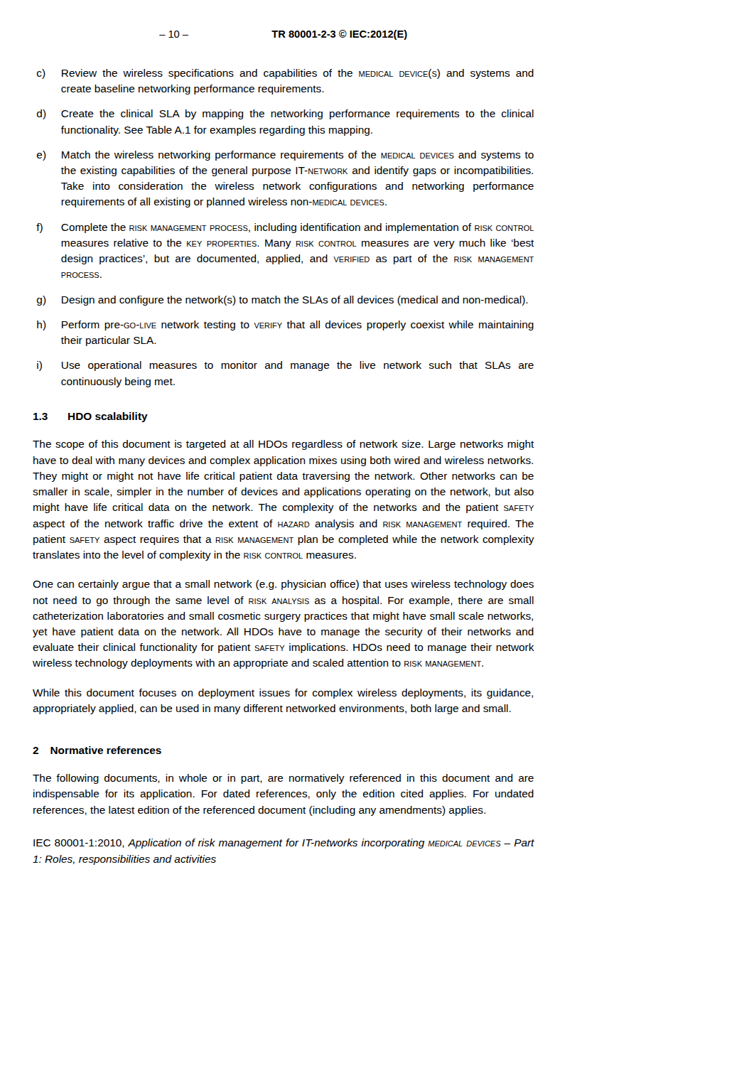– 10 – TR 80001-2-3 © IEC:2012(E)
c) Review the wireless specifications and capabilities of the medical device(s) and systems and create baseline networking performance requirements.
d) Create the clinical SLA by mapping the networking performance requirements to the clinical functionality. See Table A.1 for examples regarding this mapping.
e) Match the wireless networking performance requirements of the medical devices and systems to the existing capabilities of the general purpose IT-network and identify gaps or incompatibilities. Take into consideration the wireless network configurations and networking performance requirements of all existing or planned wireless non-medical devices.
f) Complete the risk management process, including identification and implementation of risk control measures relative to the key properties. Many risk control measures are very much like ‘best design practices’, but are documented, applied, and verified as part of the risk management process.
g) Design and configure the network(s) to match the SLAs of all devices (medical and non-medical).
h) Perform pre-go-live network testing to verify that all devices properly coexist while maintaining their particular SLA.
i) Use operational measures to monitor and manage the live network such that SLAs are continuously being met.
1.3 HDO scalability
The scope of this document is targeted at all HDOs regardless of network size. Large networks might have to deal with many devices and complex application mixes using both wired and wireless networks. They might or might not have life critical patient data traversing the network. Other networks can be smaller in scale, simpler in the number of devices and applications operating on the network, but also might have life critical data on the network. The complexity of the networks and the patient safety aspect of the network traffic drive the extent of hazard analysis and risk management required. The patient safety aspect requires that a risk management plan be completed while the network complexity translates into the level of complexity in the risk control measures.
One can certainly argue that a small network (e.g. physician office) that uses wireless technology does not need to go through the same level of risk analysis as a hospital. For example, there are small catheterization laboratories and small cosmetic surgery practices that might have small scale networks, yet have patient data on the network. All HDOs have to manage the security of their networks and evaluate their clinical functionality for patient safety implications. HDOs need to manage their network wireless technology deployments with an appropriate and scaled attention to risk management.
While this document focuses on deployment issues for complex wireless deployments, its guidance, appropriately applied, can be used in many different networked environments, both large and small.
2 Normative references
The following documents, in whole or in part, are normatively referenced in this document and are indispensable for its application. For dated references, only the edition cited applies. For undated references, the latest edition of the referenced document (including any amendments) applies.
IEC 80001-1:2010, Application of risk management for IT-networks incorporating medical devices – Part 1: Roles, responsibilities and activities